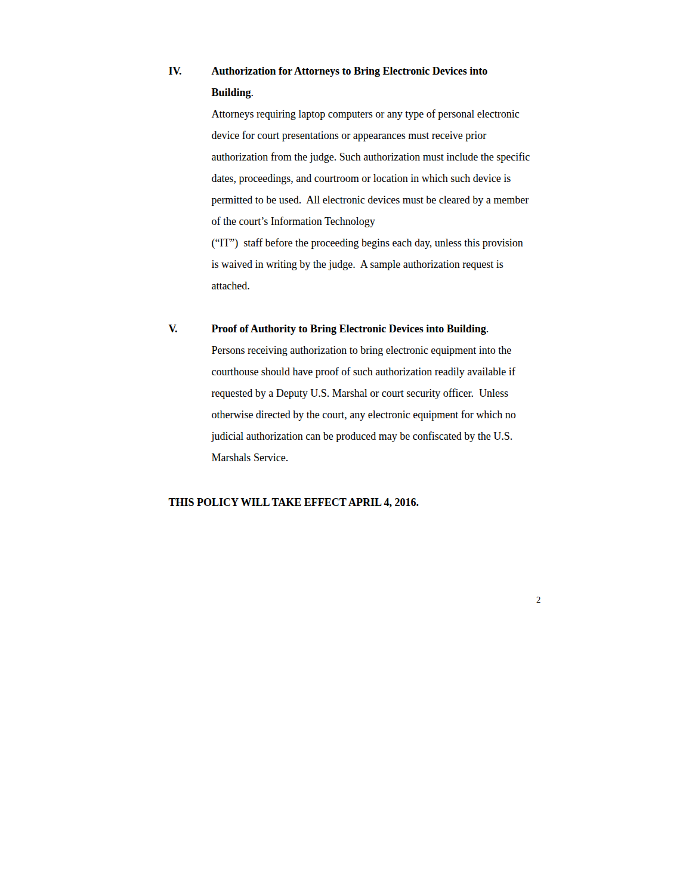IV. Authorization for Attorneys to Bring Electronic Devices into Building.
Attorneys requiring laptop computers or any type of personal electronic device for court presentations or appearances must receive prior authorization from the judge. Such authorization must include the specific dates, proceedings, and courtroom or location in which such device is permitted to be used. All electronic devices must be cleared by a member of the court’s Information Technology
(“IT”) staff before the proceeding begins each day, unless this provision is waived in writing by the judge. A sample authorization request is attached.
V. Proof of Authority to Bring Electronic Devices into Building.
Persons receiving authorization to bring electronic equipment into the courthouse should have proof of such authorization readily available if requested by a Deputy U.S. Marshal or court security officer. Unless otherwise directed by the court, any electronic equipment for which no judicial authorization can be produced may be confiscated by the U.S. Marshals Service.
THIS POLICY WILL TAKE EFFECT APRIL 4, 2016.
2